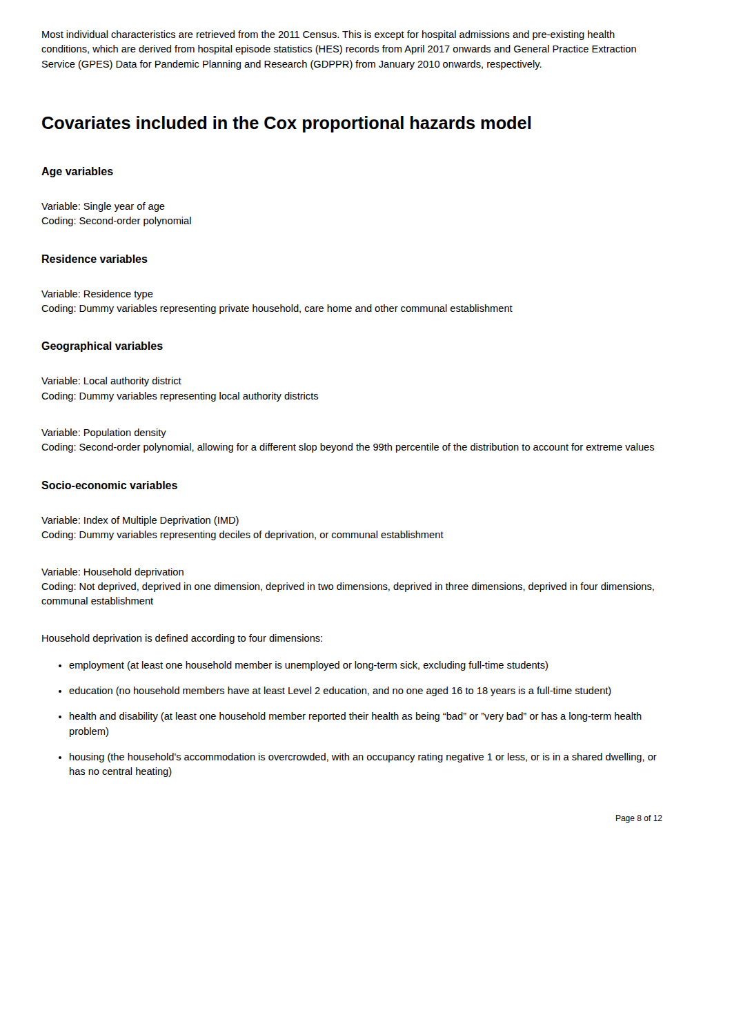Most individual characteristics are retrieved from the 2011 Census. This is except for hospital admissions and pre-existing health conditions, which are derived from hospital episode statistics (HES) records from April 2017 onwards and General Practice Extraction Service (GPES) Data for Pandemic Planning and Research (GDPPR) from January 2010 onwards, respectively.
Covariates included in the Cox proportional hazards model
Age variables
Variable: Single year of age
Coding: Second-order polynomial
Residence variables
Variable: Residence type
Coding: Dummy variables representing private household, care home and other communal establishment
Geographical variables
Variable: Local authority district
Coding: Dummy variables representing local authority districts
Variable: Population density
Coding: Second-order polynomial, allowing for a different slop beyond the 99th percentile of the distribution to account for extreme values
Socio-economic variables
Variable: Index of Multiple Deprivation (IMD)
Coding: Dummy variables representing deciles of deprivation, or communal establishment
Variable: Household deprivation
Coding: Not deprived, deprived in one dimension, deprived in two dimensions, deprived in three dimensions, deprived in four dimensions, communal establishment
Household deprivation is defined according to four dimensions:
employment (at least one household member is unemployed or long-term sick, excluding full-time students)
education (no household members have at least Level 2 education, and no one aged 16 to 18 years is a full-time student)
health and disability (at least one household member reported their health as being “bad” or ”very bad” or has a long-term health problem)
housing (the household's accommodation is overcrowded, with an occupancy rating negative 1 or less, or is in a shared dwelling, or has no central heating)
Page 8 of 12